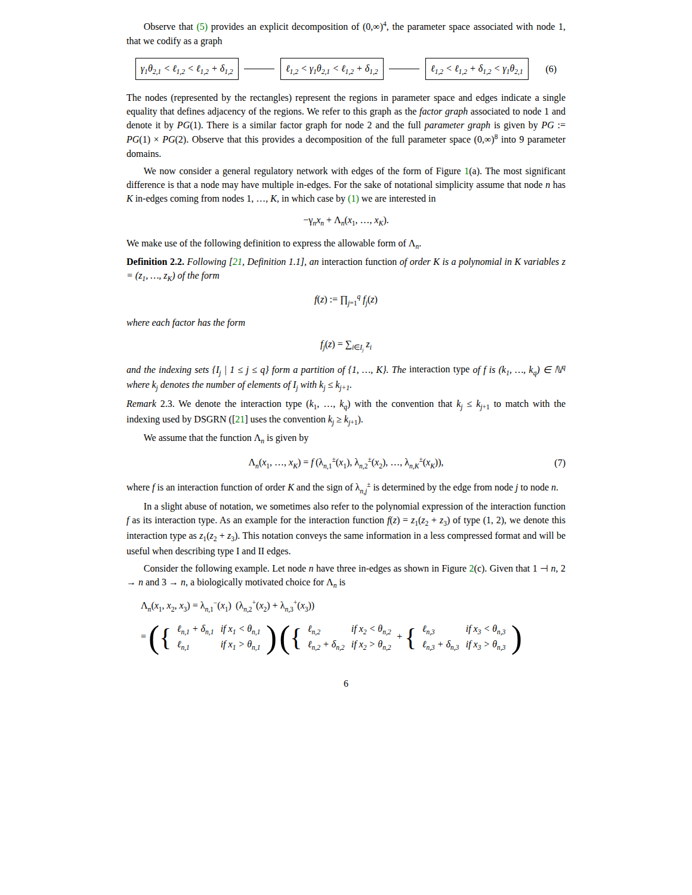Observe that (5) provides an explicit decomposition of (0,∞)4, the parameter space associated with node 1, that we codify as a graph
γ1θ2,1 < ℓ1,2 < ℓ1,2 + δ1,2 ℓ1,2 < γ1θ2,1 < ℓ1,2 + δ1,2 ℓ1,2 < ℓ1,2 + δ1,2 < γ1θ2,1 (6)
The nodes (represented by the rectangles) represent the regions in parameter space and edges indicate a single equality that defines adjacency of the regions. We refer to this graph as the factor graph associated to node 1 and denote it by PG(1). There is a similar factor graph for node 2 and the full parameter graph is given by PG := PG(1) × PG(2). Observe that this provides a decomposition of the full parameter space (0,∞)8 into 9 parameter domains.
We now consider a general regulatory network with edges of the form of Figure 1(a). The most significant difference is that a node may have multiple in-edges. For the sake of notational simplicity assume that node n has K in-edges coming from nodes 1, …, K, in which case by (1) we are interested in
−γnxn + Λn(x1, …, xK).
We make use of the following definition to express the allowable form of Λn.
Definition 2.2. Following [21, Definition 1.1], an interaction function of order K is a polynomial in K variables z = (z1, …, zK) of the form
f(z) := ∏j=1q fj(z)
where each factor has the form
fj(z) = ∑i∈Ij zi
and the indexing sets {Ij | 1 ≤ j ≤ q} form a partition of {1, …, K}. The interaction type of f is (k1, …, kq) ∈ ℕq where kj denotes the number of elements of Ij with kj ≤ kj+1.
Remark 2.3. We denote the interaction type (k1, …, kq) with the convention that kj ≤ kj+1 to match with the indexing used by DSGRN ([21] uses the convention kj ≥ kj+1).
We assume that the function Λn is given by
Λn(x1, …, xK) = f (λn,1±(x1), λn,2±(x2), …, λn,K±(xK)), (7)
where f is an interaction function of order K and the sign of λn,j± is determined by the edge from node j to node n.
In a slight abuse of notation, we sometimes also refer to the polynomial expression of the interaction function f as its interaction type. As an example for the interaction function f(z) = z1(z2 + z3) of type (1, 2), we denote this interaction type as z1(z2 + z3). This notation conveys the same information in a less compressed format and will be useful when describing type I and II edges.
Consider the following example. Let node n have three in-edges as shown in Figure 2(c). Given that 1 ⊣ n, 2 → n and 3 → n, a biologically motivated choice for Λn is
Λn(x1, x2, x3) = λn,1−(x1)  (λn,2+(x2) + λn,3+(x3))
= ({
| ℓ n ,1 + δ n ,1 | if x 1 < θ n ,1 |
| ℓ n ,1 | if x 1 > θ n ,1 |
) ({
| ℓ n ,2 | if x 2 < θ n ,2 |
| ℓ n ,2 + δ n ,2 | if x 2 > θ n ,2 |
+ {
| ℓ n ,3 | if x 3 < θ n ,3 |
| ℓ n ,3 + δ n ,3 | if x 3 > θ n ,3 |
)
6